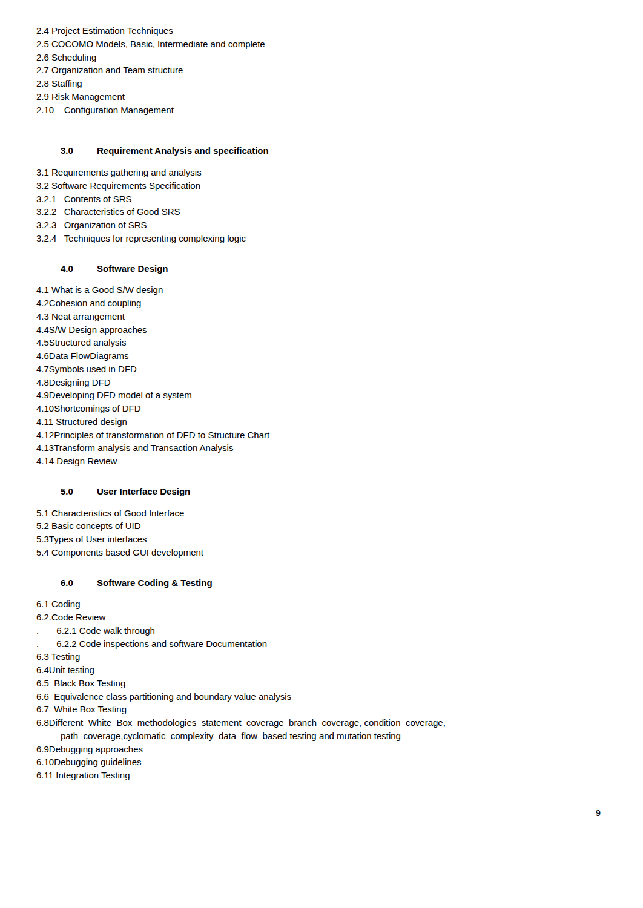2.4 Project Estimation Techniques
2.5 COCOMO Models, Basic, Intermediate and complete
2.6 Scheduling
2.7 Organization and Team structure
2.8 Staffing
2.9 Risk Management
2.10 Configuration Management
3.0 Requirement Analysis and specification
3.1 Requirements gathering and analysis
3.2 Software Requirements Specification
3.2.1 Contents of SRS
3.2.2 Characteristics of Good SRS
3.2.3 Organization of SRS
3.2.4 Techniques for representing complexing logic
4.0 Software Design
4.1 What is a Good S/W design
4.2Cohesion and coupling
4.3 Neat arrangement
4.4S/W Design approaches
4.5Structured analysis
4.6Data FlowDiagrams
4.7Symbols used in DFD
4.8Designing DFD
4.9Developing DFD model of a system
4.10Shortcomings of DFD
4.11 Structured design
4.12Principles of transformation of DFD to Structure Chart
4.13Transform analysis and Transaction Analysis
4.14 Design Review
5.0 User Interface Design
5.1 Characteristics of Good Interface
5.2 Basic concepts of UID
5.3Types of User interfaces
5.4 Components based GUI development
6.0 Software Coding & Testing
6.1 Coding
6.2.Code Review
. 6.2.1 Code walk through
. 6.2.2 Code inspections and software Documentation
6.3 Testing
6.4Unit testing
6.5 Black Box Testing
6.6 Equivalence class partitioning and boundary value analysis
6.7 White Box Testing
6.8Different White Box methodologies statement coverage branch coverage, condition coverage, path coverage,cyclomatic complexity data flow based testing and mutation testing
6.9Debugging approaches
6.10Debugging guidelines
6.11 Integration Testing
9